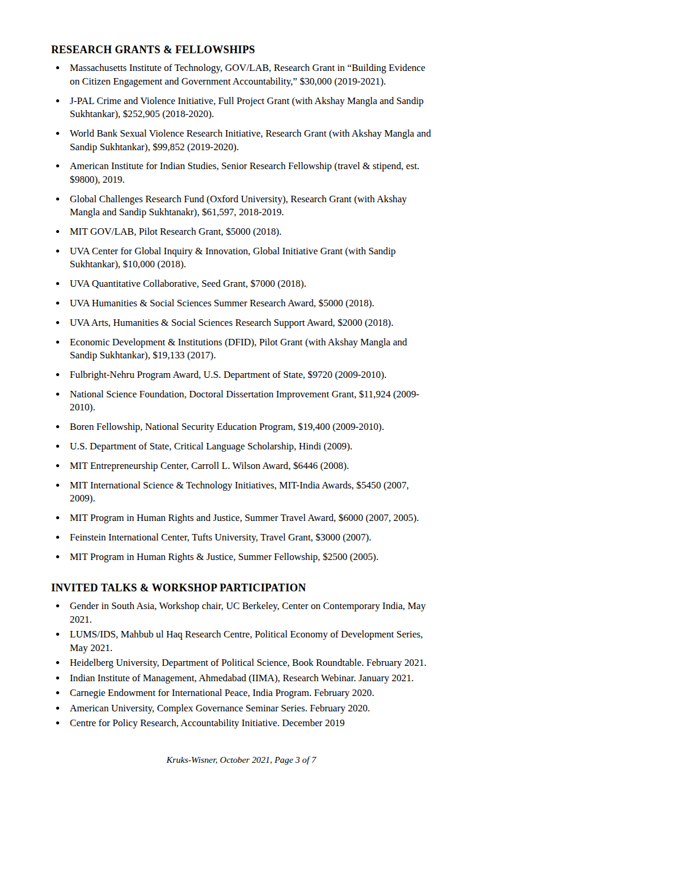Research Grants & Fellowships
Massachusetts Institute of Technology, GOV/LAB, Research Grant in “Building Evidence on Citizen Engagement and Government Accountability,” $30,000 (2019-2021).
J-PAL Crime and Violence Initiative, Full Project Grant (with Akshay Mangla and Sandip Sukhtankar), $252,905 (2018-2020).
World Bank Sexual Violence Research Initiative, Research Grant (with Akshay Mangla and Sandip Sukhtankar), $99,852 (2019-2020).
American Institute for Indian Studies, Senior Research Fellowship (travel & stipend, est. $9800), 2019.
Global Challenges Research Fund (Oxford University), Research Grant (with Akshay Mangla and Sandip Sukhtanakr), $61,597, 2018-2019.
MIT GOV/LAB, Pilot Research Grant, $5000 (2018).
UVA Center for Global Inquiry & Innovation, Global Initiative Grant (with Sandip Sukhtankar), $10,000 (2018).
UVA Quantitative Collaborative, Seed Grant, $7000 (2018).
UVA Humanities & Social Sciences Summer Research Award, $5000 (2018).
UVA Arts, Humanities & Social Sciences Research Support Award, $2000 (2018).
Economic Development & Institutions (DFID), Pilot Grant (with Akshay Mangla and Sandip Sukhtankar), $19,133 (2017).
Fulbright-Nehru Program Award, U.S. Department of State, $9720 (2009-2010).
National Science Foundation, Doctoral Dissertation Improvement Grant, $11,924 (2009-2010).
Boren Fellowship, National Security Education Program, $19,400 (2009-2010).
U.S. Department of State, Critical Language Scholarship, Hindi (2009).
MIT Entrepreneurship Center, Carroll L. Wilson Award, $6446 (2008).
MIT International Science & Technology Initiatives, MIT-India Awards, $5450 (2007, 2009).
MIT Program in Human Rights and Justice, Summer Travel Award, $6000 (2007, 2005).
Feinstein International Center, Tufts University, Travel Grant, $3000 (2007).
MIT Program in Human Rights & Justice, Summer Fellowship, $2500 (2005).
Invited Talks & Workshop Participation
Gender in South Asia, Workshop chair, UC Berkeley, Center on Contemporary India, May 2021.
LUMS/IDS, Mahbub ul Haq Research Centre, Political Economy of Development Series, May 2021.
Heidelberg University, Department of Political Science, Book Roundtable. February 2021.
Indian Institute of Management, Ahmedabad (IIMA), Research Webinar. January 2021.
Carnegie Endowment for International Peace, India Program. February 2020.
American University, Complex Governance Seminar Series. February 2020.
Centre for Policy Research, Accountability Initiative. December 2019
Kruks-Wisner, October 2021, Page 3 of 7